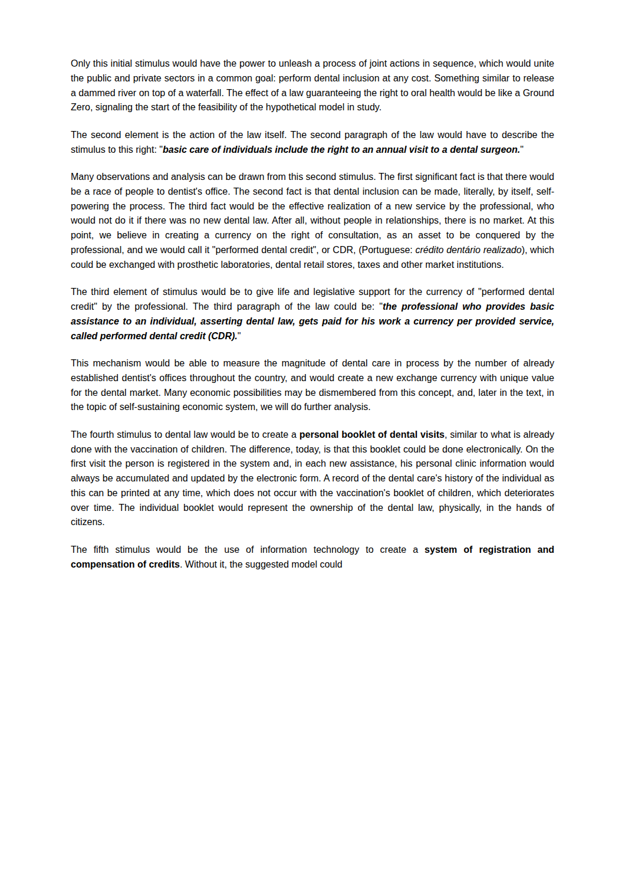Only this initial stimulus would have the power to unleash a process of joint actions in sequence, which would unite the public and private sectors in a common goal: perform dental inclusion at any cost. Something similar to release a dammed river on top of a waterfall. The effect of a law guaranteeing the right to oral health would be like a Ground Zero, signaling the start of the feasibility of the hypothetical model in study.
The second element is the action of the law itself. The second paragraph of the law would have to describe the stimulus to this right: "basic care of individuals include the right to an annual visit to a dental surgeon."
Many observations and analysis can be drawn from this second stimulus. The first significant fact is that there would be a race of people to dentist's office. The second fact is that dental inclusion can be made, literally, by itself, self-powering the process. The third fact would be the effective realization of a new service by the professional, who would not do it if there was no new dental law. After all, without people in relationships, there is no market. At this point, we believe in creating a currency on the right of consultation, as an asset to be conquered by the professional, and we would call it "performed dental credit", or CDR, (Portuguese: crédito dentário realizado), which could be exchanged with prosthetic laboratories, dental retail stores, taxes and other market institutions.
The third element of stimulus would be to give life and legislative support for the currency of "performed dental credit" by the professional. The third paragraph of the law could be: "the professional who provides basic assistance to an individual, asserting dental law, gets paid for his work a currency per provided service, called performed dental credit (CDR)."
This mechanism would be able to measure the magnitude of dental care in process by the number of already established dentist's offices throughout the country, and would create a new exchange currency with unique value for the dental market. Many economic possibilities may be dismembered from this concept, and, later in the text, in the topic of self-sustaining economic system, we will do further analysis.
The fourth stimulus to dental law would be to create a personal booklet of dental visits, similar to what is already done with the vaccination of children. The difference, today, is that this booklet could be done electronically. On the first visit the person is registered in the system and, in each new assistance, his personal clinic information would always be accumulated and updated by the electronic form. A record of the dental care's history of the individual as this can be printed at any time, which does not occur with the vaccination's booklet of children, which deteriorates over time. The individual booklet would represent the ownership of the dental law, physically, in the hands of citizens.
The fifth stimulus would be the use of information technology to create a system of registration and compensation of credits. Without it, the suggested model could